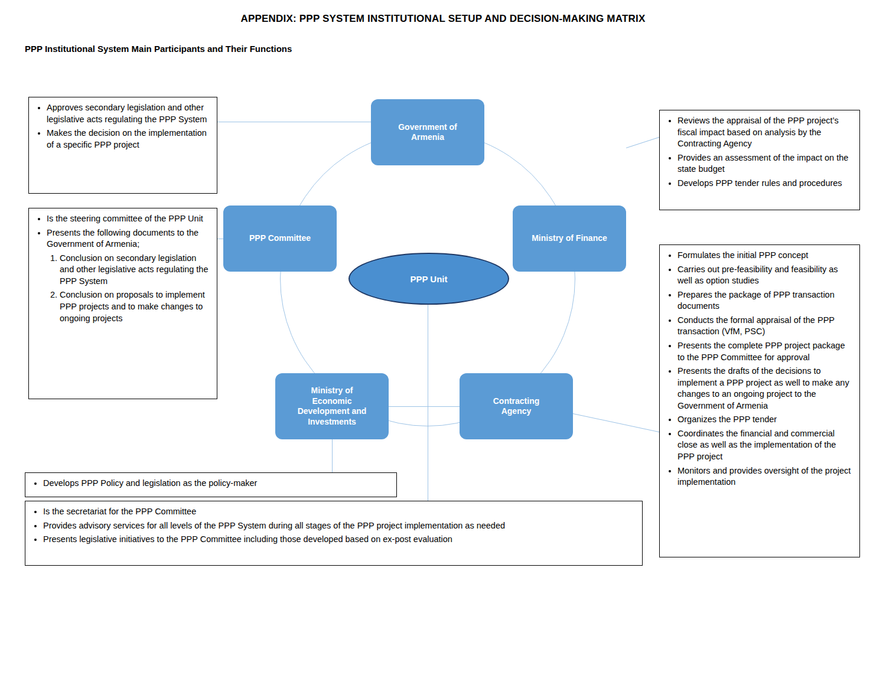APPENDIX: PPP SYSTEM INSTITUTIONAL SETUP AND DECISION-MAKING MATRIX
PPP Institutional System Main Participants and Their Functions
Government of
Armenia
PPP Committee
Ministry of Finance
Ministry of
Economic
Development and
Investments
Contracting
Agency
PPP Unit
Approves secondary legislation and other legislative acts regulating the PPP System
Makes the decision on the implementation of a specific PPP project
Is the steering committee of the PPP Unit
Presents the following documents to the Government of Armenia;
Conclusion on secondary legislation and other legislative acts regulating the PPP System
Conclusion on proposals to implement PPP projects and to make changes to ongoing projects
Reviews the appraisal of the PPP project’s fiscal impact based on analysis by the Contracting Agency
Provides an assessment of the impact on the state budget
Develops PPP tender rules and procedures
Formulates the initial PPP concept
Carries out pre-feasibility and feasibility as well as option studies
Prepares the package of PPP transaction documents
Conducts the formal appraisal of the PPP transaction (VfM, PSC)
Presents the complete PPP project package to the PPP Committee for approval
Presents the drafts of the decisions to implement a PPP project as well to make any changes to an ongoing project to the Government of Armenia
Organizes the PPP tender
Coordinates the financial and commercial close as well as the implementation of the PPP project
Monitors and provides oversight of the project implementation
Develops PPP Policy and legislation as the policy-maker
Is the secretariat for the PPP Committee
Provides advisory services for all levels of the PPP System during all stages of the PPP project implementation as needed
Presents legislative initiatives to the PPP Committee including those developed based on ex-post evaluation